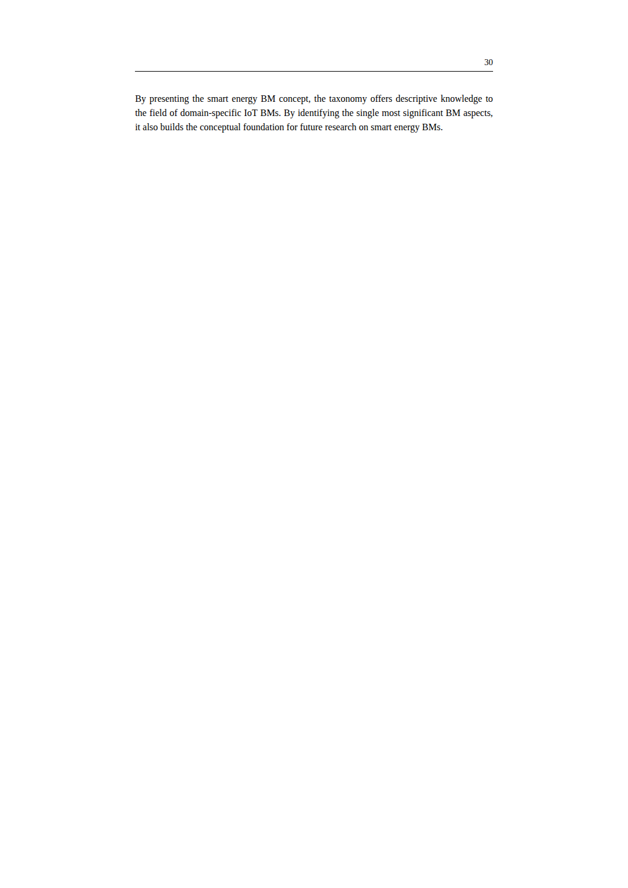30
By presenting the smart energy BM concept, the taxonomy offers descriptive knowledge to the field of domain-specific IoT BMs. By identifying the single most significant BM aspects, it also builds the conceptual foundation for future research on smart energy BMs.